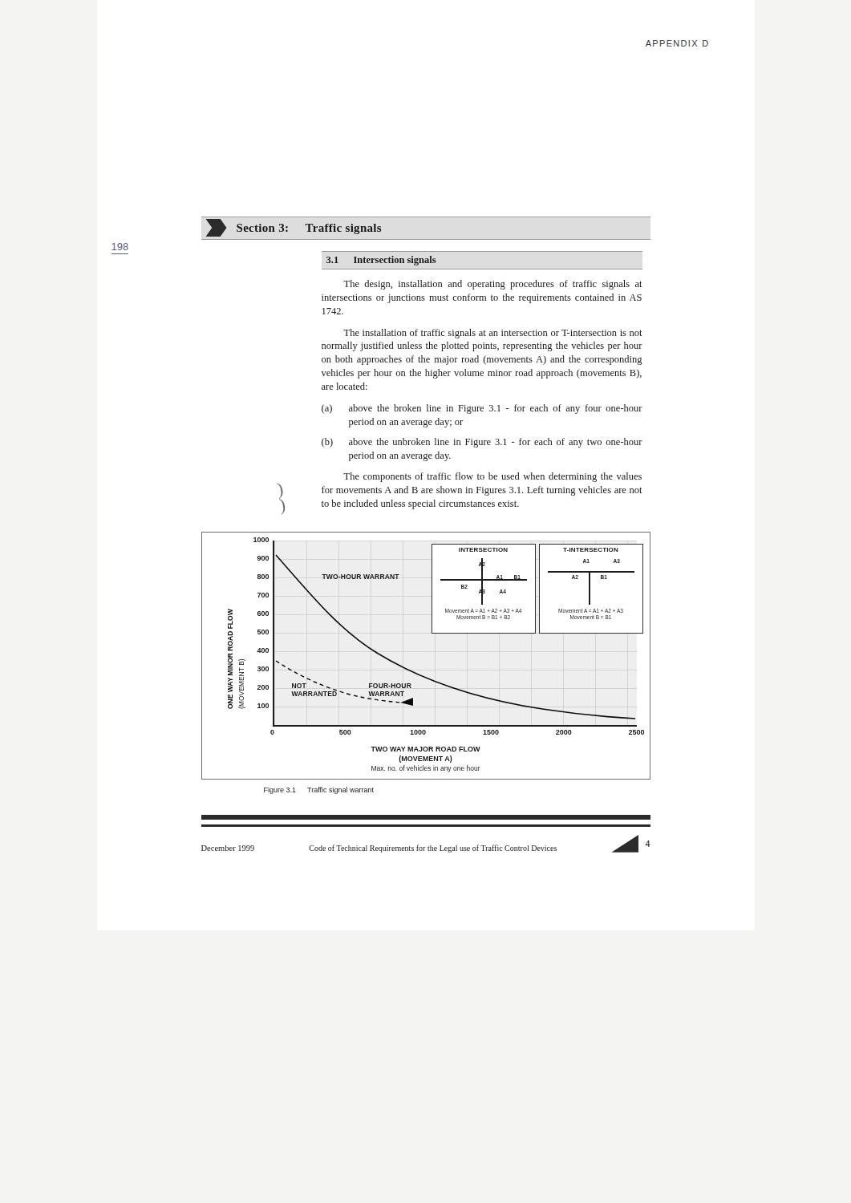APPENDIX D
198
)
)
)
Section 3: Traffic signals
3.1 Intersection signals
The design, installation and operating procedures of traffic signals at intersections or junctions must conform to the requirements contained in AS 1742.
The installation of traffic signals at an intersection or T-intersection is not normally justified unless the plotted points, representing the vehicles per hour on both approaches of the major road (movements A) and the corresponding vehicles per hour on the higher volume minor road approach (movements B), are located:
(a) above the broken line in Figure 3.1 - for each of any four one-hour period on an average day; or
(b) above the unbroken line in Figure 3.1 - for each of any two one-hour period on an average day.
The components of traffic flow to be used when determining the values for movements A and B are shown in Figures 3.1. Left turning vehicles are not to be included unless special circumstances exist.
ONE WAY MINOR ROAD FLOW
(MOVEMENT B)
1000
900
800
700
600
500
400
300
200
100
TWO-HOUR WARRANT
FOUR-HOUR
WARRANT
NOT
WARRANTED
INTERSECTION
A2
A1
B2
A3
A4
B1
Movement A = A1 + A2 + A3 + A4
Movement B = B1 + B2
T-INTERSECTION
A1
A3
A2
B1
Movement A = A1 + A2 + A3
Movement B = B1
0 500 1000 1500 2000 2500
TWO WAY MAJOR ROAD FLOW
(MOVEMENT A)
Max. no. of vehicles in any one hour
Figure 3.1 Traffic signal warrant
December 1999
Code of Technical Requirements for the Legal use of Traffic Control Devices
4